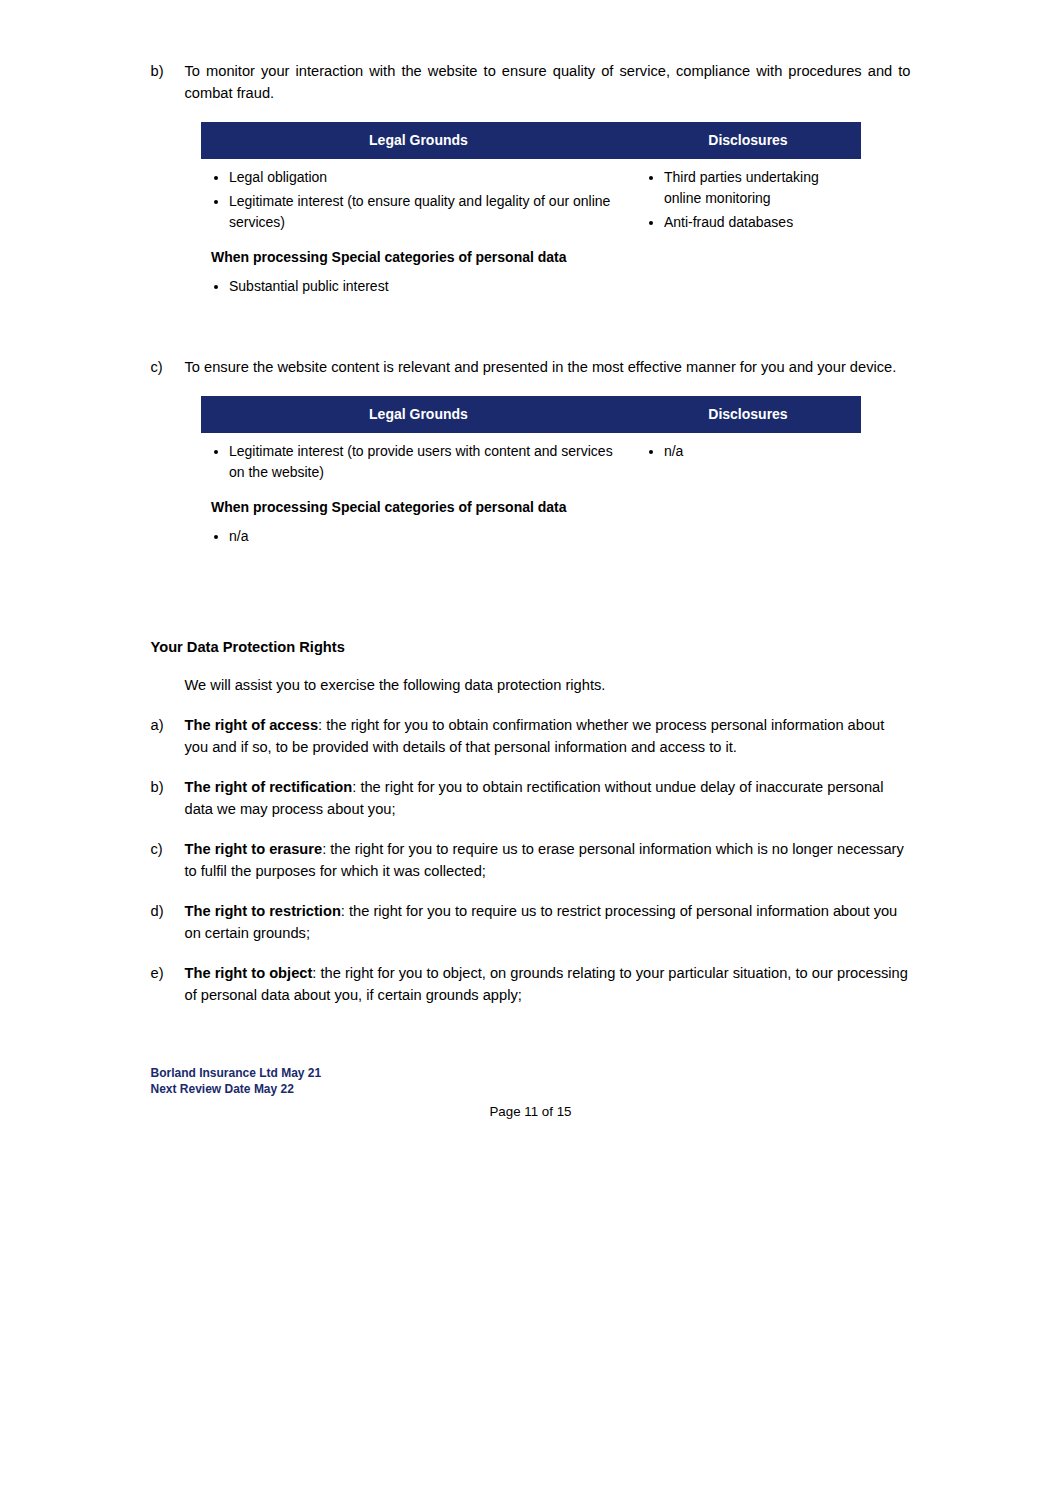b)
To monitor your interaction with the website to ensure quality of service, compliance with procedures and to combat fraud.
| Legal Grounds | Disclosures |
| --- | --- |
| Legal obligation Legitimate interest (to ensure quality and legality of our online services) When processing Special categories of personal data Substantial public interest | Third parties undertaking online monitoring Anti-fraud databases |
c)
To ensure the website content is relevant and presented in the most effective manner for you and your device.
| Legal Grounds | Disclosures |
| --- | --- |
| Legitimate interest (to provide users with content and services on the website) When processing Special categories of personal data n/a | n/a |
Your Data Protection Rights
We will assist you to exercise the following data protection rights.
a)
The right of access: the right for you to obtain confirmation whether we process personal information about you and if so, to be provided with details of that personal information and access to it.
b)
The right of rectification: the right for you to obtain rectification without undue delay of inaccurate personal data we may process about you;
c)
The right to erasure: the right for you to require us to erase personal information which is no longer necessary to fulfil the purposes for which it was collected;
d)
The right to restriction: the right for you to require us to restrict processing of personal information about you on certain grounds;
e)
The right to object: the right for you to object, on grounds relating to your particular situation, to our processing of personal data about you, if certain grounds apply;
Borland Insurance Ltd May 21
Next Review Date May 22
Page 11 of 15